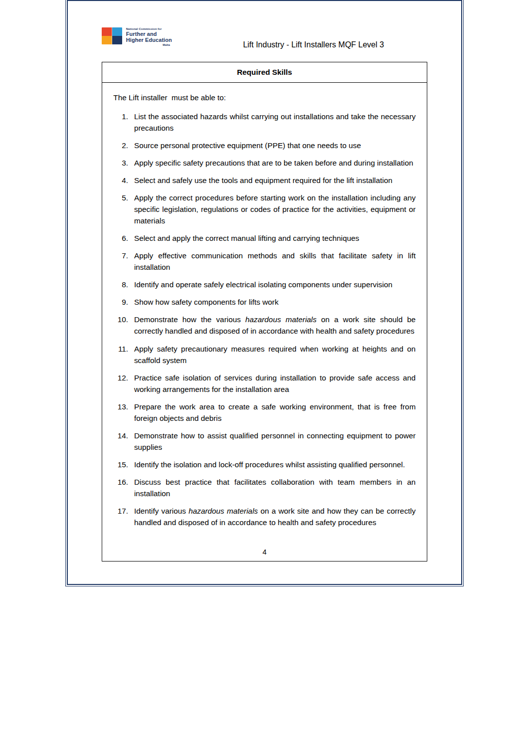National Commission for Further and Higher Education Malta
Lift Industry - Lift Installers MQF Level 3
| Required Skills |
| --- |
| The Lift installer must be able to: List the associated hazards whilst carrying out installations and take the necessary precautions Source personal protective equipment (PPE) that one needs to use Apply specific safety precautions that are to be taken before and during installation Select and safely use the tools and equipment required for the lift installation Apply the correct procedures before starting work on the installation including any specific legislation, regulations or codes of practice for the activities, equipment or materials Select and apply the correct manual lifting and carrying techniques Apply effective communication methods and skills that facilitate safety in lift installation Identify and operate safely electrical isolating components under supervision Show how safety components for lifts work Demonstrate how the various hazardous materials on a work site should be correctly handled and disposed of in accordance with health and safety procedures Apply safety precautionary measures required when working at heights and on scaffold system Practice safe isolation of services during installation to provide safe access and working arrangements for the installation area Prepare the work area to create a safe working environment, that is free from foreign objects and debris Demonstrate how to assist qualified personnel in connecting equipment to power supplies Identify the isolation and lock-off procedures whilst assisting qualified personnel. Discuss best practice that facilitates collaboration with team members in an installation Identify various hazardous materials on a work site and how they can be correctly handled and disposed of in accordance to health and safety procedures |
4